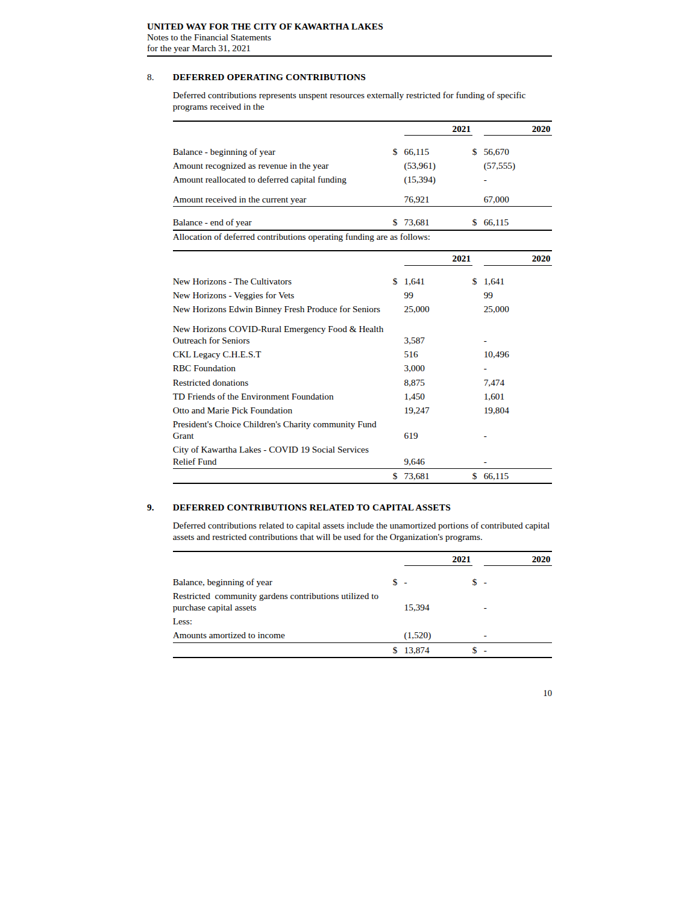UNITED WAY FOR THE CITY OF KAWARTHA LAKES
Notes to the Financial Statements
for the year March 31, 2021
8.
Deferred Operating Contributions
Deferred contributions represents unspent resources externally restricted for funding of specific programs received in the
| | | 2021 | | 2020 |
| Balance - beginning of year | $ | 66,115 | $ | 56,670 |
| Amount recognized as revenue in the year | | (53,961) | | (57,555) |
| Amount reallocated to deferred capital funding | | (15,394) | | - |
| Amount received in the current year | | 76,921 | | 67,000 |
| Balance - end of year | $ | 73,681 | $ | 66,115 |
Allocation of deferred contributions operating funding are as follows:
| | | 2021 | | 2020 |
| New Horizons - The Cultivators | $ | 1,641 | $ | 1,641 |
| New Horizons - Veggies for Vets | | 99 | | 99 |
| New Horizons Edwin Binney Fresh Produce for Seniors | | 25,000 | | 25,000 |
| New Horizons COVID-Rural Emergency Food & Health Outreach for Seniors | | 3,587 | | - |
| CKL Legacy C.H.E.S.T | | 516 | | 10,496 |
| RBC Foundation | | 3,000 | | - |
| Restricted donations | | 8,875 | | 7,474 |
| TD Friends of the Environment Foundation | | 1,450 | | 1,601 |
| Otto and Marie Pick Foundation | | 19,247 | | 19,804 |
| President's Choice Children's Charity community Fund Grant | | 619 | | - |
| City of Kawartha Lakes - COVID 19 Social Services Relief Fund | | 9,646 | | - |
| | $ | 73,681 | $ | 66,115 |
9.
Deferred Contributions Related to Capital Assets
Deferred contributions related to capital assets include the unamortized portions of contributed capital assets and restricted contributions that will be used for the Organization's programs.
| | | 2021 | | 2020 |
| Balance, beginning of year | $ | - | $ | - |
| Restricted community gardens contributions utilized to purchase capital assets | | 15,394 | | - |
| Less: | | | | |
| Amounts amortized to income | | (1,520) | | - |
| | $ | 13,874 | $ | - |
10